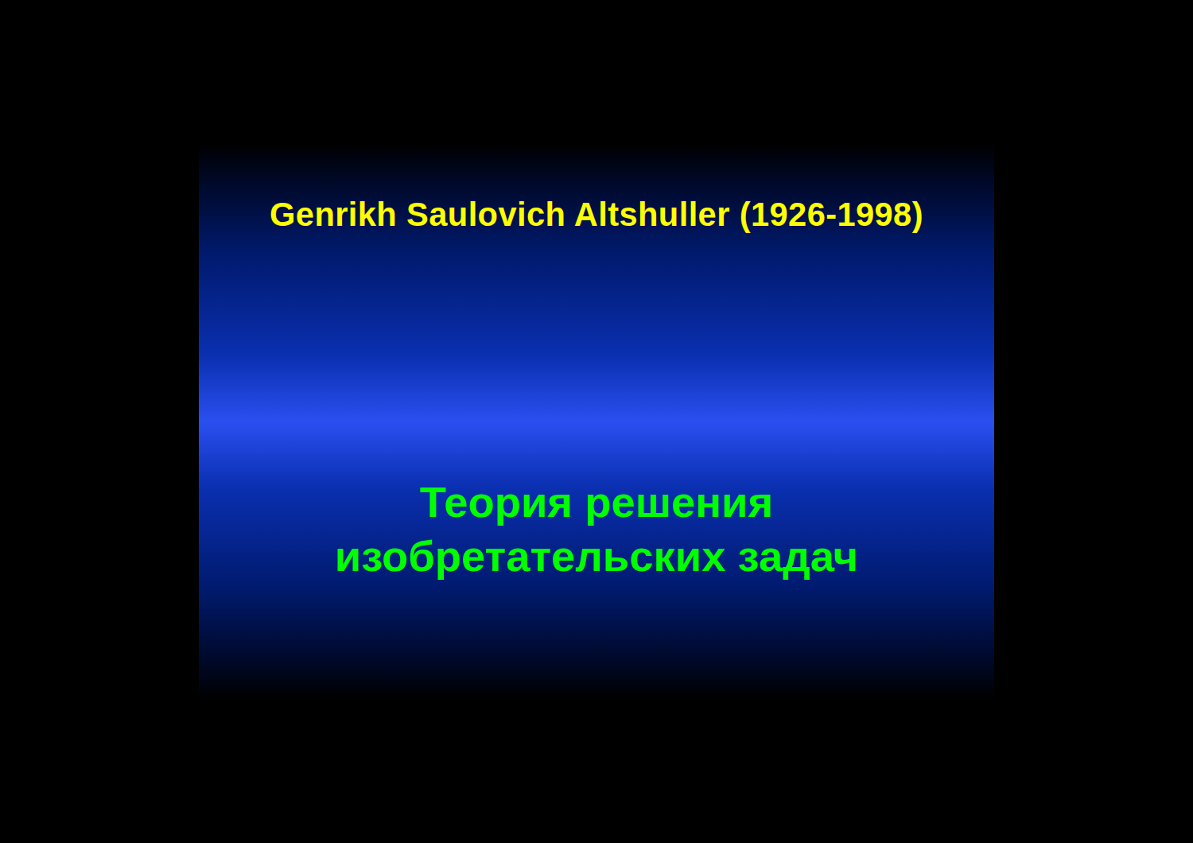Genrikh Saulovich Altshuller (1926-1998)
Теория решения
изобретательских задач